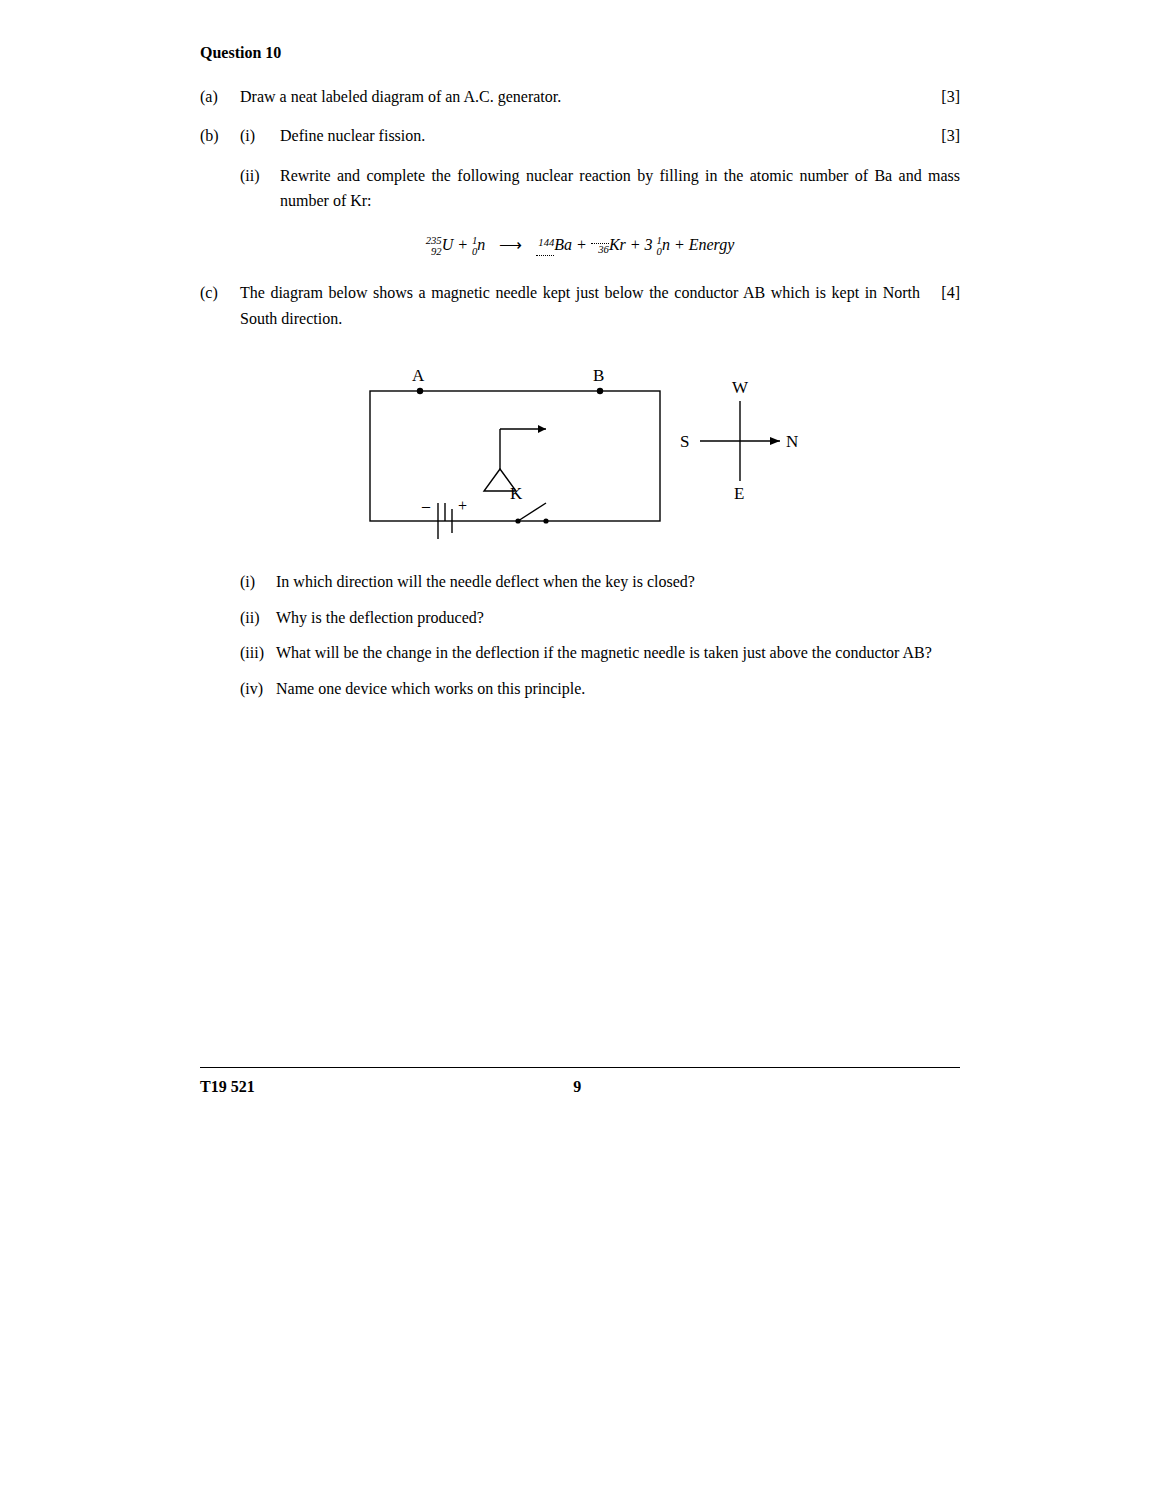Question 10
(a)
Draw a neat labeled diagram of an A.C. generator.
[3]
(b)
(i)
Define nuclear fission.
[3]
(ii)
Rewrite and complete the following nuclear reaction by filling in the atomic number of Ba and mass number of Kr:
23592 U + 10 n ⟶ 144 Ba + 36 Kr + 3 10 n + Energy
(c)
The diagram below shows a magnetic needle kept just below the conductor AB which is kept in North South direction.
[4]
A B – + K W E S N
(i)
In which direction will the needle deflect when the key is closed?
(ii)
Why is the deflection produced?
(iii)
What will be the change in the deflection if the magnetic needle is taken just above the conductor AB?
(iv)
Name one device which works on this principle.
T19 521
9